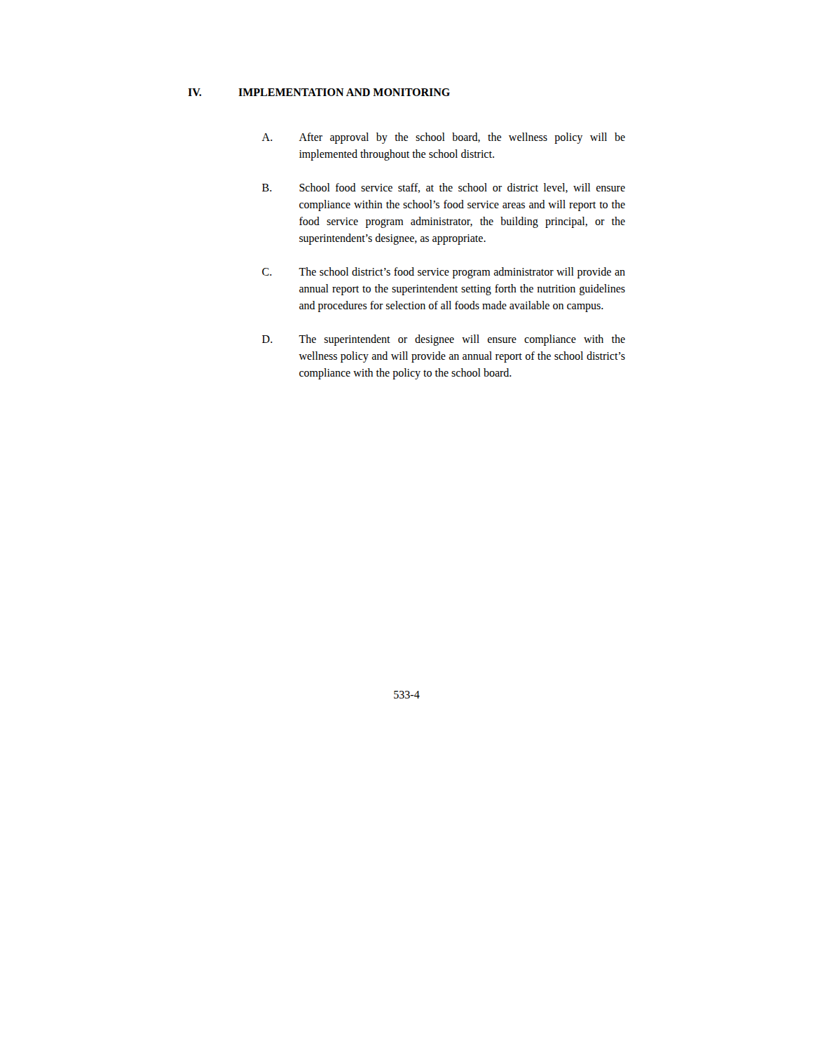IV. IMPLEMENTATION AND MONITORING
A. After approval by the school board, the wellness policy will be implemented throughout the school district.
B. School food service staff, at the school or district level, will ensure compliance within the school’s food service areas and will report to the food service program administrator, the building principal, or the superintendent’s designee, as appropriate.
C. The school district’s food service program administrator will provide an annual report to the superintendent setting forth the nutrition guidelines and procedures for selection of all foods made available on campus.
D. The superintendent or designee will ensure compliance with the wellness policy and will provide an annual report of the school district’s compliance with the policy to the school board.
533-4